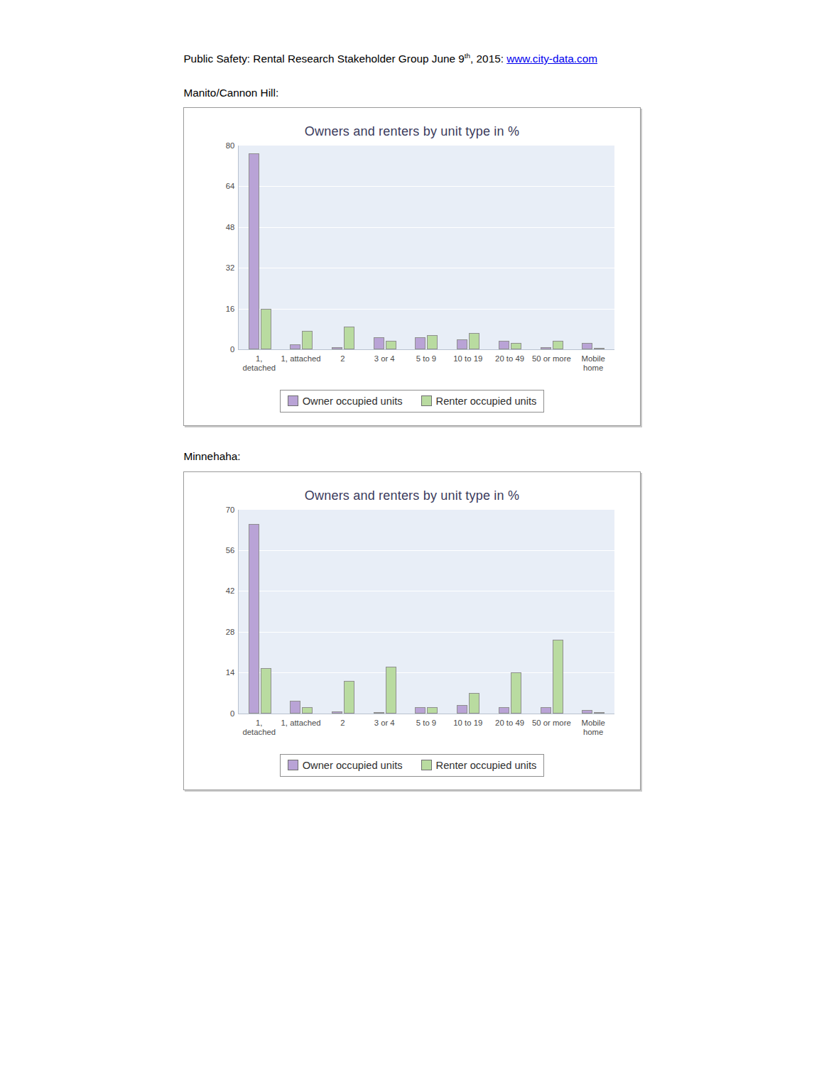Public Safety: Rental Research Stakeholder Group June 9th, 2015: www.city-data.com
Manito/Cannon Hill:
Owners and renters by unit type in %
80 64 48 32 16 0
1, detached
1, attached
2
3 or 4
5 to 9
10 to 19
20 to 49
50 or more
Mobile home
Owner occupied units Renter occupied units
Minnehaha:
Owners and renters by unit type in %
70 56 42 28 14 0
1, detached
1, attached
2
3 or 4
5 to 9
10 to 19
20 to 49
50 or more
Mobile
home
Owner occupied units Renter occupied units